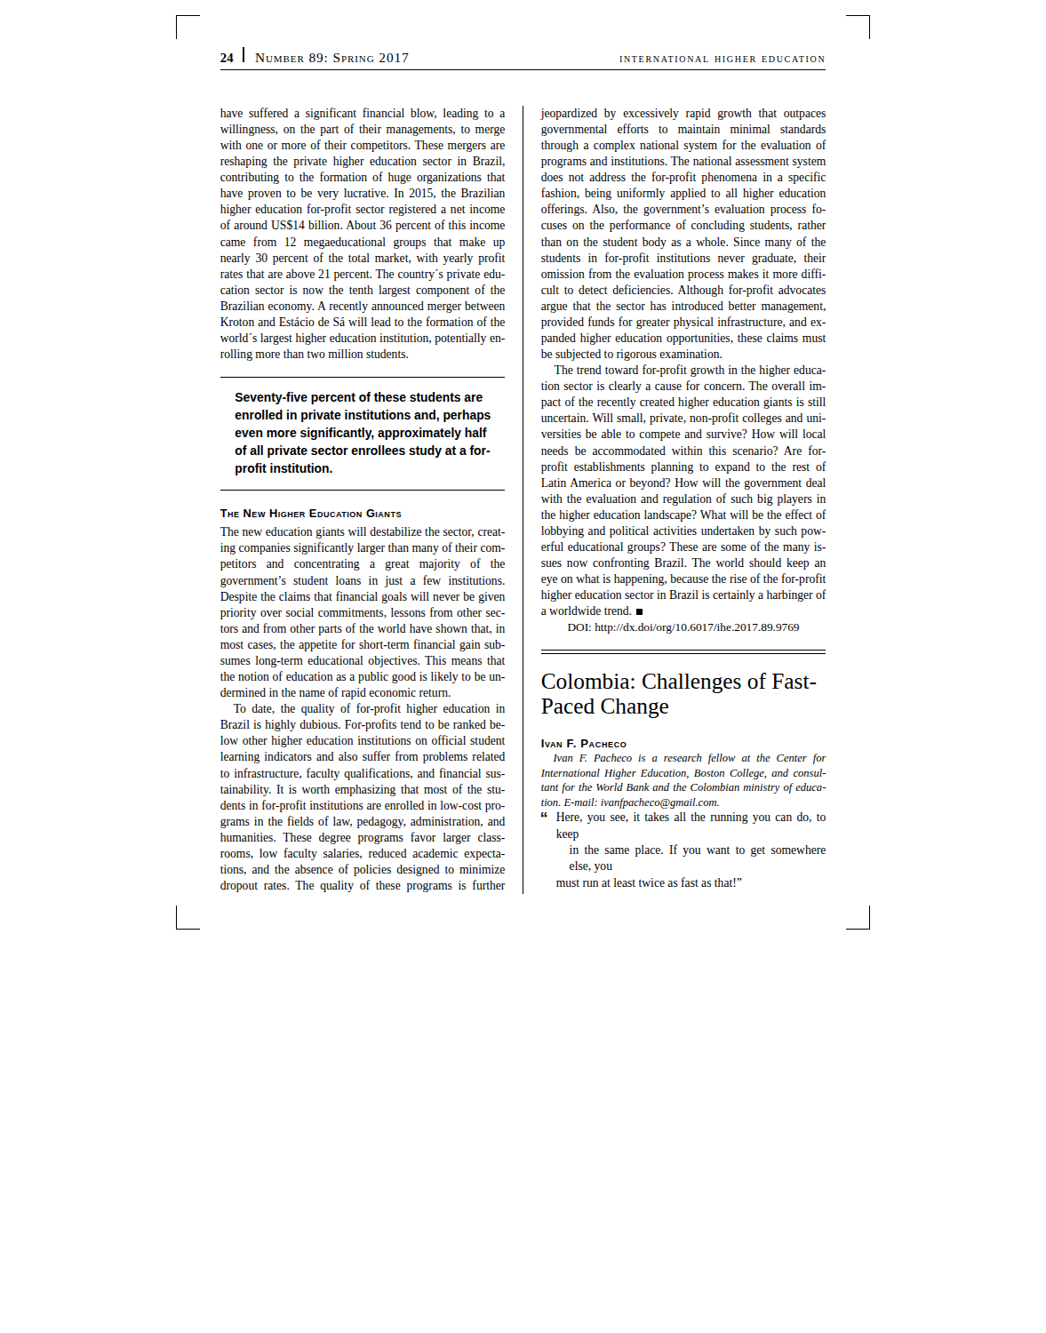24 Number 89: Spring 2017 international higher education
have suffered a significant financial blow, leading to a willingness, on the part of their managements, to merge with one or more of their competitors. These mergers are reshaping the private higher education sector in Brazil, contributing to the formation of huge organizations that have proven to be very lucrative. In 2015, the Brazilian higher education for-profit sector registered a net income of around US$14 billion. About 36 percent of this income came from 12 megaeducational groups that make up nearly 30 percent of the total market, with yearly profit rates that are above 21 percent. The country´s private education sector is now the tenth largest component of the Brazilian economy. A recently announced merger between Kroton and Estácio de Sá will lead to the formation of the world´s largest higher education institution, potentially enrolling more than two million students.
Seventy-five percent of these students are enrolled in private institutions and, perhaps even more significantly, approximately half of all private sector enrollees study at a for-profit institution.
The New Higher Education Giants
The new education giants will destabilize the sector, creating companies significantly larger than many of their competitors and concentrating a great majority of the government’s student loans in just a few institutions. Despite the claims that financial goals will never be given priority over social commitments, lessons from other sectors and from other parts of the world have shown that, in most cases, the appetite for short-term financial gain subsumes long-term educational objectives. This means that the notion of education as a public good is likely to be undermined in the name of rapid economic return.
To date, the quality of for-profit higher education in Brazil is highly dubious. For-profits tend to be ranked below other higher education institutions on official student learning indicators and also suffer from problems related to infrastructure, faculty qualifications, and financial sustainability. It is worth emphasizing that most of the students in for-profit institutions are enrolled in low-cost programs in the fields of law, pedagogy, administration, and humanities. These degree programs favor larger classrooms, low faculty salaries, reduced academic expectations, and the absence of policies designed to minimize dropout rates. The quality of these programs is further jeopardized by excessively rapid growth that outpaces governmental efforts to maintain minimal standards through a complex national system for the evaluation of programs and institutions. The national assessment system does not address the for-profit phenomena in a specific fashion, being uniformly applied to all higher education offerings. Also, the government’s evaluation process focuses on the performance of concluding students, rather than on the student body as a whole. Since many of the students in for-profit institutions never graduate, their omission from the evaluation process makes it more difficult to detect deficiencies. Although for-profit advocates argue that the sector has introduced better management, provided funds for greater physical infrastructure, and expanded higher education opportunities, these claims must be subjected to rigorous examination.
The trend toward for-profit growth in the higher education sector is clearly a cause for concern. The overall impact of the recently created higher education giants is still uncertain. Will small, private, non-profit colleges and universities be able to compete and survive? How will local needs be accommodated within this scenario? Are for-profit establishments planning to expand to the rest of Latin America or beyond? How will the government deal with the evaluation and regulation of such big players in the higher education landscape? What will be the effect of lobbying and political activities undertaken by such powerful educational groups? These are some of the many issues now confronting Brazil. The world should keep an eye on what is happening, because the rise of the for-profit higher education sector in Brazil is certainly a harbinger of a worldwide trend.
DOI: http://dx.doi/org/10.6017/ihe.2017.89.9769
Colombia: Challenges of Fast-Paced Change
Ivan F. Pacheco
Ivan F. Pacheco is a research fellow at the Center for International Higher Education, Boston College, and consultant for the World Bank and the Colombian ministry of education. E-mail: ivanfpacheco@gmail.com.
“Here, you see, it takes all the running you can do, to keep in the same place. If you want to get somewhere else, you must run at least twice as fast as that!”